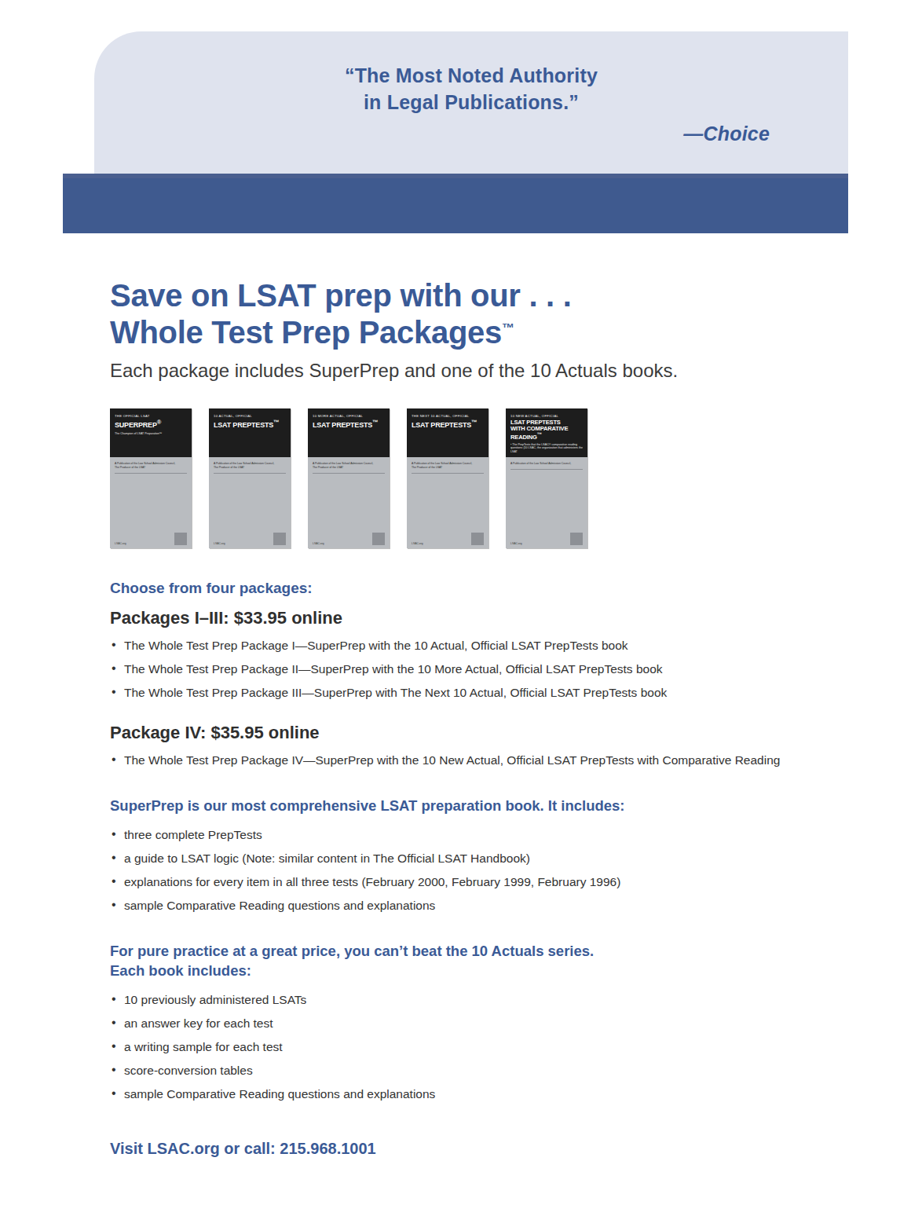“The Most Noted Authority
in Legal Publications.” —Choice
Save on LSAT prep with our . . .
Whole Test Prep Packages™
Each package includes SuperPrep and one of the 10 Actuals books.
The Official LSAT
SuperPrep®
The Champion of LSAT Preparation™
A Publication of the Law School Admission Council,
The Producer of the LSAT
LSAC.org
10 Actual, Official
LSAT PrepTests™
A Publication of the Law School Admission Council,
The Producer of the LSAT
LSAC.org
10 More Actual, Official
LSAT PrepTests™
A Publication of the Law School Admission Council,
The Producer of the LSAT
LSAC.org
The Next 10 Actual, Official
LSAT PrepTests™
A Publication of the Law School Admission Council,
The Producer of the LSAT
LSAC.org
10 New Actual, Official
LSAT PrepTests
with Comparative Reading™
• The PrepTests that the LSAC® comparative reading questions (10 LSAC, the organization that administers the LSAT
A Publication of the Law School Admission Council,
LSAC.org
Choose from four packages:
Packages I–III: $33.95 online
The Whole Test Prep Package I—SuperPrep with the 10 Actual, Official LSAT PrepTests book
The Whole Test Prep Package II—SuperPrep with the 10 More Actual, Official LSAT PrepTests book
The Whole Test Prep Package III—SuperPrep with The Next 10 Actual, Official LSAT PrepTests book
Package IV: $35.95 online
The Whole Test Prep Package IV—SuperPrep with the 10 New Actual, Official LSAT PrepTests with Comparative Reading
SuperPrep is our most comprehensive LSAT preparation book. It includes:
three complete PrepTests
a guide to LSAT logic (Note: similar content in The Official LSAT Handbook)
explanations for every item in all three tests (February 2000, February 1999, February 1996)
sample Comparative Reading questions and explanations
For pure practice at a great price, you can’t beat the 10 Actuals series.
Each book includes:
10 previously administered LSATs
an answer key for each test
a writing sample for each test
score-conversion tables
sample Comparative Reading questions and explanations
Visit LSAC.org or call: 215.968.1001